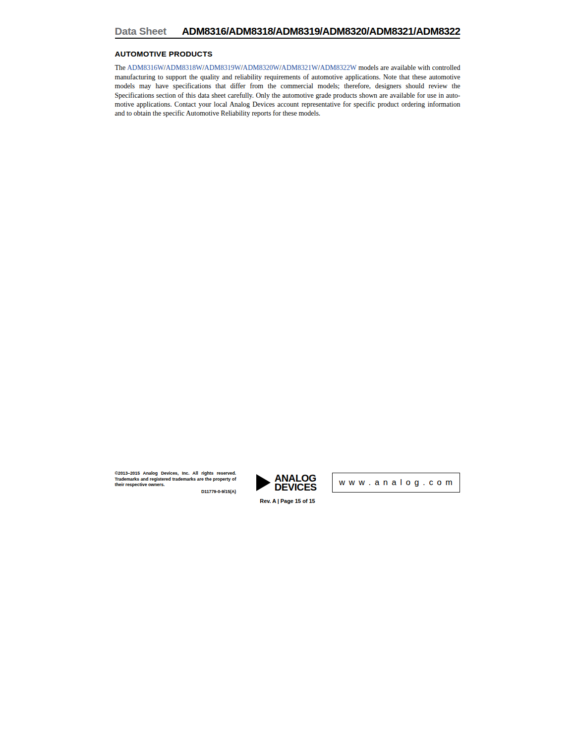Data Sheet
ADM8316/ADM8318/ADM8319/ADM8320/ADM8321/ADM8322
Automotive Products
The ADM8316W/ADM8318W/ADM8319W/ADM8320W/ADM8321W/ADM8322W models are available with controlled manufacturing to support the quality and reliability requirements of automotive applications. Note that these automotive models may have specifications that differ from the commercial models; therefore, designers should review the Specifications section of this data sheet carefully. Only the automotive grade products shown are available for use in automotive applications. Contact your local Analog Devices account representative for specific product ordering information and to obtain the specific Automotive Reliability reports for these models.
©2013–2015 Analog Devices, Inc. All rights reserved. Trademarks and registered trademarks are the property of their respective owners. D11779-0-9/15(A)
ANALOG
DEVICES
w w w . a n a l o g . c o m
Rev. A | Page 15 of 15